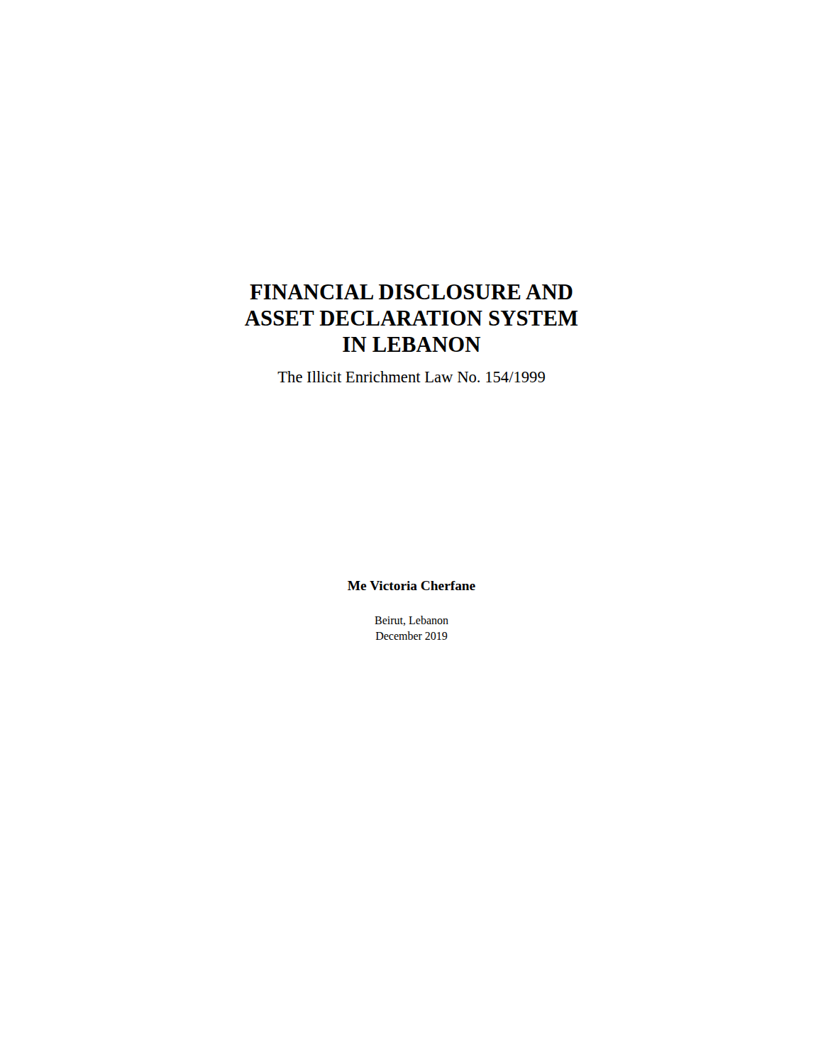FINANCIAL DISCLOSURE AND
ASSET DECLARATION SYSTEM
IN LEBANON
The Illicit Enrichment Law No. 154/1999
Me Victoria Cherfane
Beirut, Lebanon
December 2019